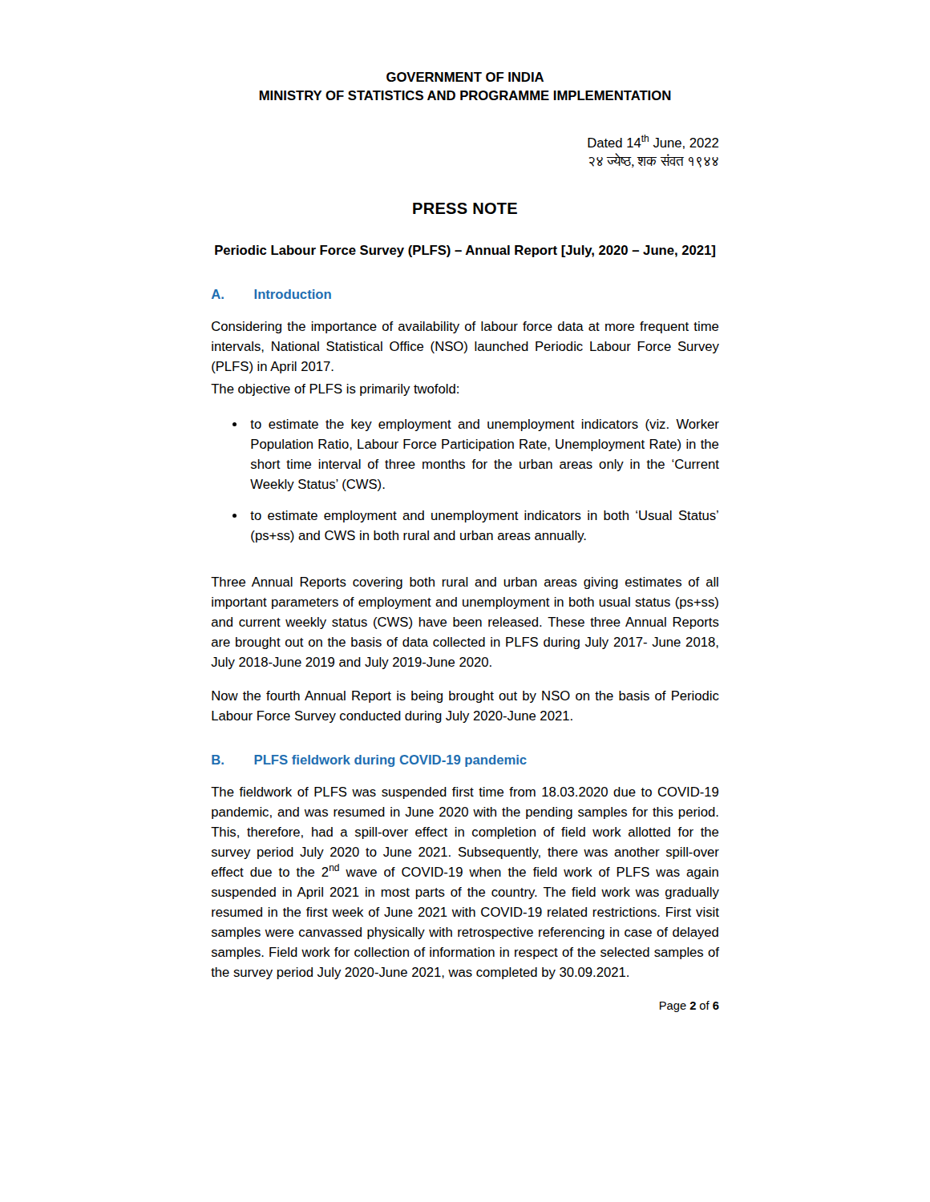GOVERNMENT OF INDIA
MINISTRY OF STATISTICS AND PROGRAMME IMPLEMENTATION
Dated 14th June, 2022
२४ ज्येष्ठ, शक संवत १९४४
PRESS NOTE
Periodic Labour Force Survey (PLFS) – Annual Report [July, 2020 – June, 2021]
A. Introduction
Considering the importance of availability of labour force data at more frequent time intervals, National Statistical Office (NSO) launched Periodic Labour Force Survey (PLFS) in April 2017.
The objective of PLFS is primarily twofold:
to estimate the key employment and unemployment indicators (viz. Worker Population Ratio, Labour Force Participation Rate, Unemployment Rate) in the short time interval of three months for the urban areas only in the ‘Current Weekly Status’ (CWS).
to estimate employment and unemployment indicators in both ‘Usual Status’ (ps+ss) and CWS in both rural and urban areas annually.
Three Annual Reports covering both rural and urban areas giving estimates of all important parameters of employment and unemployment in both usual status (ps+ss) and current weekly status (CWS) have been released. These three Annual Reports are brought out on the basis of data collected in PLFS during July 2017- June 2018, July 2018-June 2019 and July 2019-June 2020.
Now the fourth Annual Report is being brought out by NSO on the basis of Periodic Labour Force Survey conducted during July 2020-June 2021.
B. PLFS fieldwork during COVID-19 pandemic
The fieldwork of PLFS was suspended first time from 18.03.2020 due to COVID-19 pandemic, and was resumed in June 2020 with the pending samples for this period. This, therefore, had a spill-over effect in completion of field work allotted for the survey period July 2020 to June 2021. Subsequently, there was another spill-over effect due to the 2nd wave of COVID-19 when the field work of PLFS was again suspended in April 2021 in most parts of the country. The field work was gradually resumed in the first week of June 2021 with COVID-19 related restrictions. First visit samples were canvassed physically with retrospective referencing in case of delayed samples. Field work for collection of information in respect of the selected samples of the survey period July 2020-June 2021, was completed by 30.09.2021.
Page 2 of 6